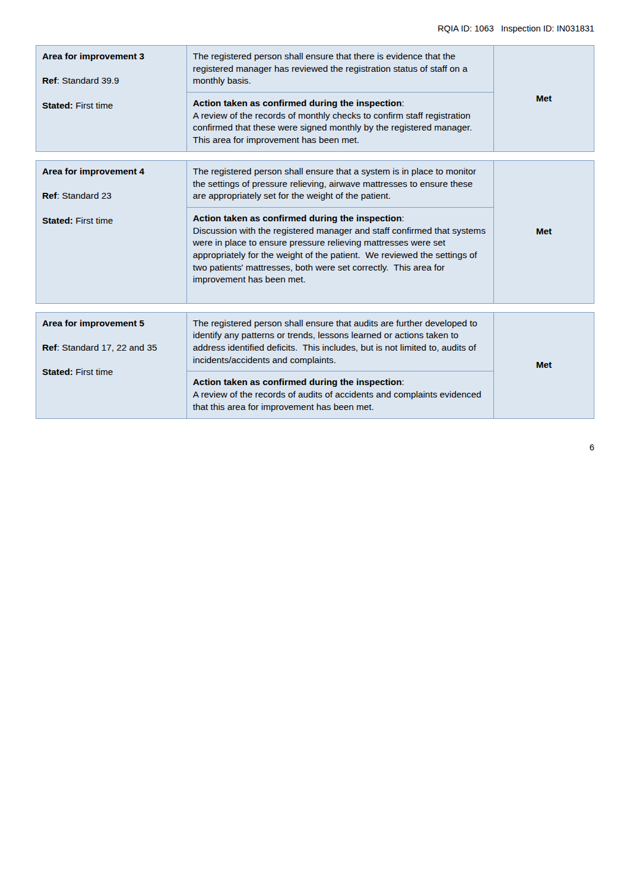RQIA ID: 1063 Inspection ID: IN031831
| Area for improvement 3 Ref : Standard 39.9 Stated: First time | The registered person shall ensure that there is evidence that the registered manager has reviewed the registration status of staff on a monthly basis. | Met |
| Action taken as confirmed during the inspection : A review of the records of monthly checks to confirm staff registration confirmed that these were signed monthly by the registered manager. This area for improvement has been met. |
| Area for improvement 4 Ref : Standard 23 Stated: First time | The registered person shall ensure that a system is in place to monitor the settings of pressure relieving, airwave mattresses to ensure these are appropriately set for the weight of the patient. | Met |
| Action taken as confirmed during the inspection : Discussion with the registered manager and staff confirmed that systems were in place to ensure pressure relieving mattresses were set appropriately for the weight of the patient. We reviewed the settings of two patients' mattresses, both were set correctly. This area for improvement has been met. |
| Area for improvement 5 Ref : Standard 17, 22 and 35 Stated: First time | The registered person shall ensure that audits are further developed to identify any patterns or trends, lessons learned or actions taken to address identified deficits. This includes, but is not limited to, audits of incidents/accidents and complaints. | Met |
| Action taken as confirmed during the inspection : A review of the records of audits of accidents and complaints evidenced that this area for improvement has been met. |
6